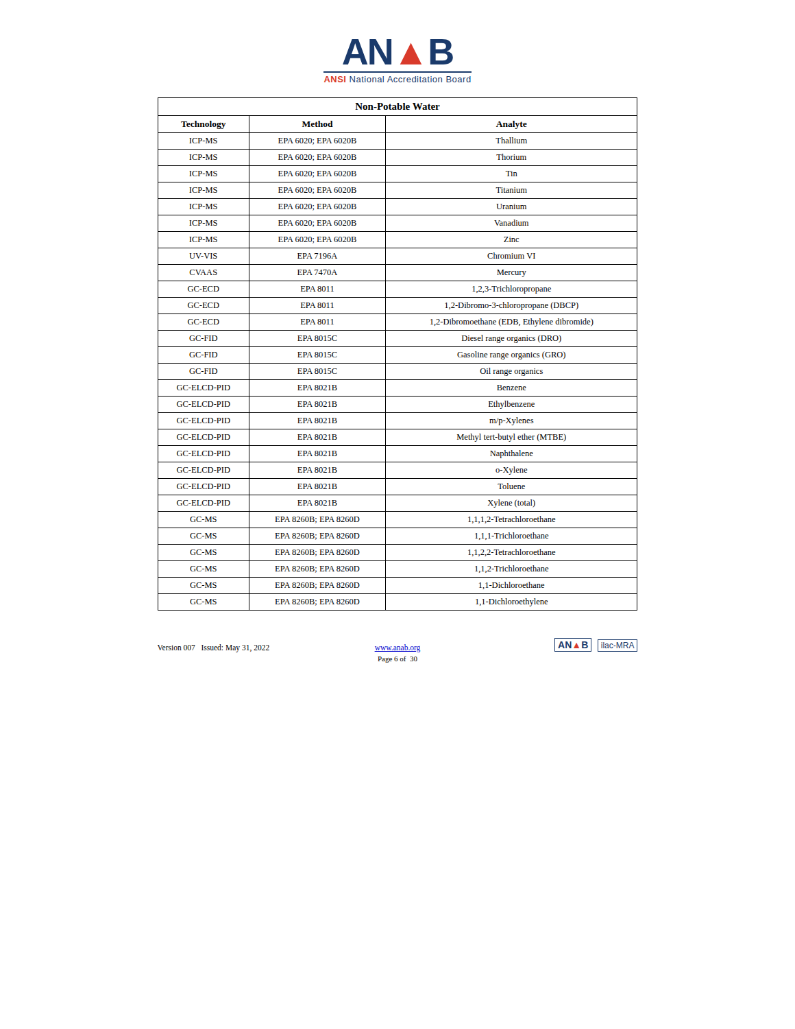AN▲B
ANSI National Accreditation Board
| Non-Potable Water |
| Technology | Method | Analyte |
| ICP-MS | EPA 6020; EPA 6020B | Thallium |
| ICP-MS | EPA 6020; EPA 6020B | Thorium |
| ICP-MS | EPA 6020; EPA 6020B | Tin |
| ICP-MS | EPA 6020; EPA 6020B | Titanium |
| ICP-MS | EPA 6020; EPA 6020B | Uranium |
| ICP-MS | EPA 6020; EPA 6020B | Vanadium |
| ICP-MS | EPA 6020; EPA 6020B | Zinc |
| UV-VIS | EPA 7196A | Chromium VI |
| CVAAS | EPA 7470A | Mercury |
| GC-ECD | EPA 8011 | 1,2,3-Trichloropropane |
| GC-ECD | EPA 8011 | 1,2-Dibromo-3-chloropropane (DBCP) |
| GC-ECD | EPA 8011 | 1,2-Dibromoethane (EDB, Ethylene dibromide) |
| GC-FID | EPA 8015C | Diesel range organics (DRO) |
| GC-FID | EPA 8015C | Gasoline range organics (GRO) |
| GC-FID | EPA 8015C | Oil range organics |
| GC-ELCD-PID | EPA 8021B | Benzene |
| GC-ELCD-PID | EPA 8021B | Ethylbenzene |
| GC-ELCD-PID | EPA 8021B | m/p-Xylenes |
| GC-ELCD-PID | EPA 8021B | Methyl tert-butyl ether (MTBE) |
| GC-ELCD-PID | EPA 8021B | Naphthalene |
| GC-ELCD-PID | EPA 8021B | o-Xylene |
| GC-ELCD-PID | EPA 8021B | Toluene |
| GC-ELCD-PID | EPA 8021B | Xylene (total) |
| GC-MS | EPA 8260B; EPA 8260D | 1,1,1,2-Tetrachloroethane |
| GC-MS | EPA 8260B; EPA 8260D | 1,1,1-Trichloroethane |
| GC-MS | EPA 8260B; EPA 8260D | 1,1,2,2-Tetrachloroethane |
| GC-MS | EPA 8260B; EPA 8260D | 1,1,2-Trichloroethane |
| GC-MS | EPA 8260B; EPA 8260D | 1,1-Dichloroethane |
| GC-MS | EPA 8260B; EPA 8260D | 1,1-Dichloroethylene |
Version 007 Issued: May 31, 2022
www.anab.org
AN▲B ilac-MRA
Page 6 of 30